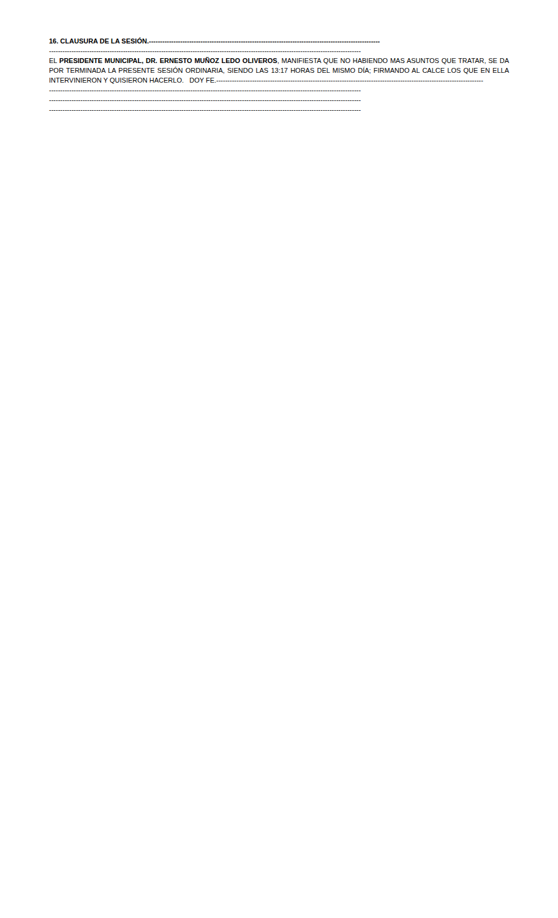16. CLAUSURA DE LA SESIÓN.-------------------------------------------------------------------------------------------------------
-------------------------------------------------------------------------------------------------------------------------------------------
EL PRESIDENTE MUNICIPAL, DR. ERNESTO MUÑOZ LEDO OLIVEROS, MANIFIESTA QUE NO HABIENDO MAS ASUNTOS QUE TRATAR, SE DA POR TERMINADA LA PRESENTE SESIÓN ORDINARIA, SIENDO LAS 13:17 HORAS DEL MISMO DÍA; FIRMANDO AL CALCE LOS QUE EN ELLA INTERVINIERON Y QUISIERON HACERLO. DOY FE.-----------------------------------------------------------------------------------------------------------------------
-------------------------------------------------------------------------------------------------------------------------------------------
-------------------------------------------------------------------------------------------------------------------------------------------
-------------------------------------------------------------------------------------------------------------------------------------------